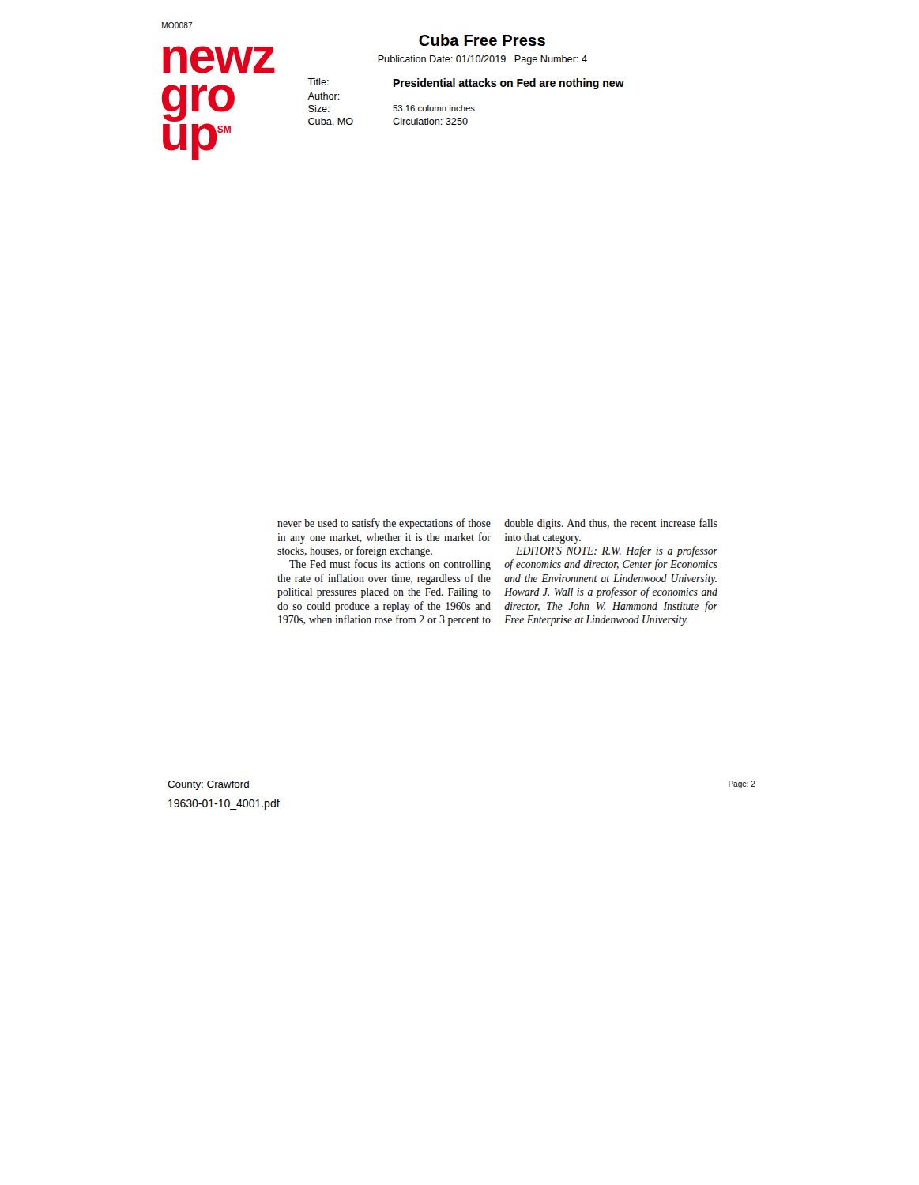MO0087
newz groupSM
Cuba Free Press
Publication Date: 01/10/2019 Page Number: 4
| Title: | Presidential attacks on Fed are nothing new |
| Author: | |
| Size: | 53.16 column inches |
| Cuba, MO | Circulation: 3250 |
never be used to satisfy the expectations of those in any one market, whether it is the market for stocks, houses, or foreign exchange.
The Fed must focus its actions on controlling the rate of inflation over time, regardless of the political pressures placed on the Fed. Failing to do so could produce a replay of the 1960s and 1970s, when inflation rose from 2 or 3 percent to double digits. And thus, the recent increase falls into that category.
EDITOR'S NOTE: R.W. Hafer is a professor of economics and director, Center for Economics and the Environment at Lindenwood University. Howard J. Wall is a professor of economics and director, The John W. Hammond Institute for Free Enterprise at Lindenwood University.
County: Crawford Page: 2 19630-01-10_4001.pdf